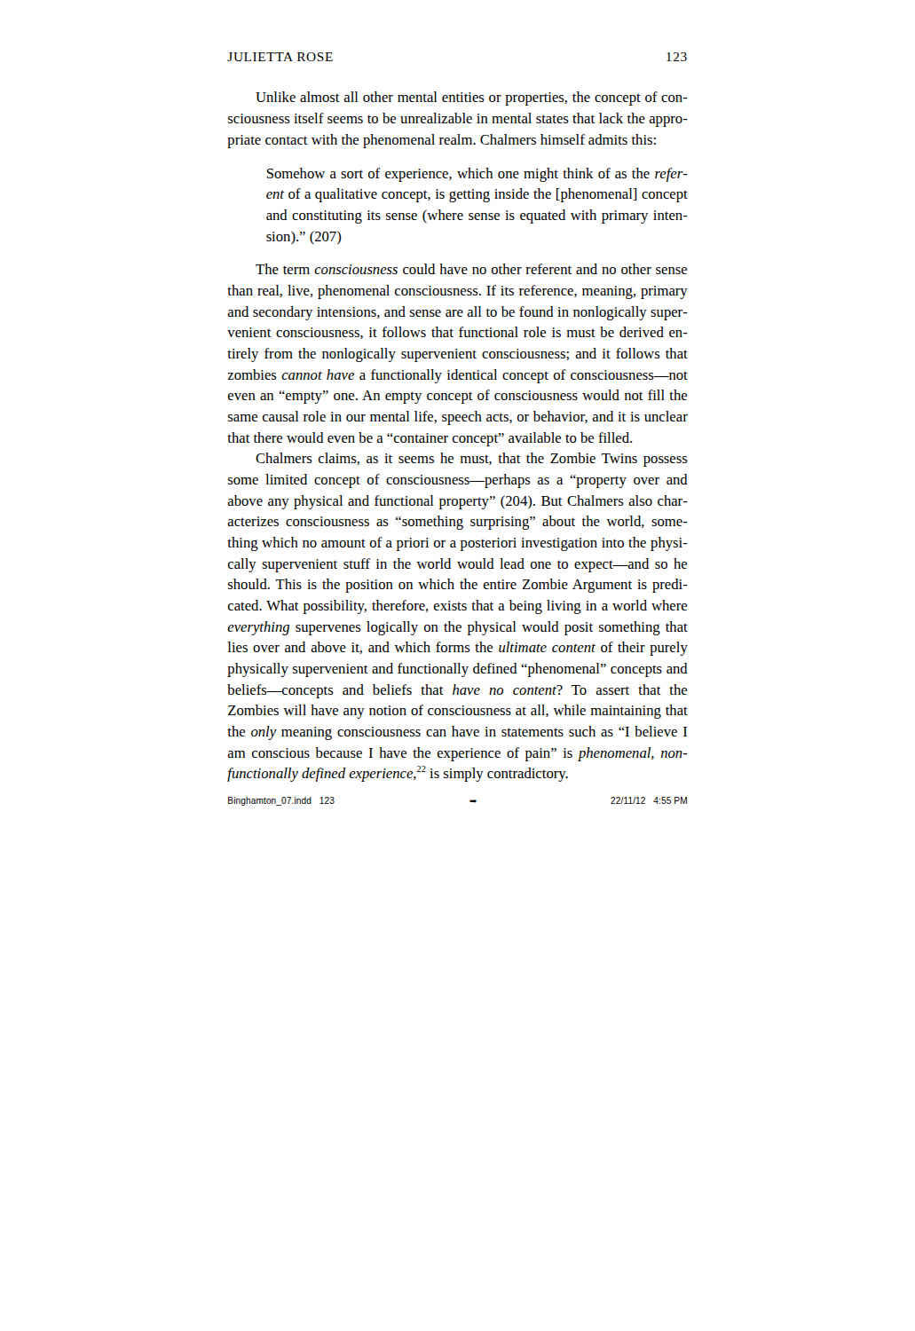Julietta Rose 123
Unlike almost all other mental entities or properties, the concept of consciousness itself seems to be unrealizable in mental states that lack the appropriate contact with the phenomenal realm. Chalmers himself admits this:
Somehow a sort of experience, which one might think of as the referent of a qualitative concept, is getting inside the [phenomenal] concept and constituting its sense (where sense is equated with primary intension).” (207)
The term consciousness could have no other referent and no other sense than real, live, phenomenal consciousness. If its reference, meaning, primary and secondary intensions, and sense are all to be found in nonlogically supervenient consciousness, it follows that functional role is must be derived entirely from the nonlogically supervenient consciousness; and it follows that zombies cannot have a functionally identical concept of consciousness—not even an “empty” one. An empty concept of consciousness would not fill the same causal role in our mental life, speech acts, or behavior, and it is unclear that there would even be a “container concept” available to be filled.
Chalmers claims, as it seems he must, that the Zombie Twins possess some limited concept of consciousness—perhaps as a “property over and above any physical and functional property” (204). But Chalmers also characterizes consciousness as “something surprising” about the world, something which no amount of a priori or a posteriori investigation into the physically supervenient stuff in the world would lead one to expect—and so he should. This is the position on which the entire Zombie Argument is predicated. What possibility, therefore, exists that a being living in a world where everything supervenes logically on the physical would posit something that lies over and above it, and which forms the ultimate content of their purely physically supervenient and functionally defined “phenomenal” concepts and beliefs—concepts and beliefs that have no content? To assert that the Zombies will have any notion of consciousness at all, while maintaining that the only meaning consciousness can have in statements such as “I believe I am conscious because I have the experience of pain” is phenomenal, nonfunctionally defined experience,22 is simply contradictory.
Binghamton_07.indd 123 ➥ 22/11/12 4:55 PM